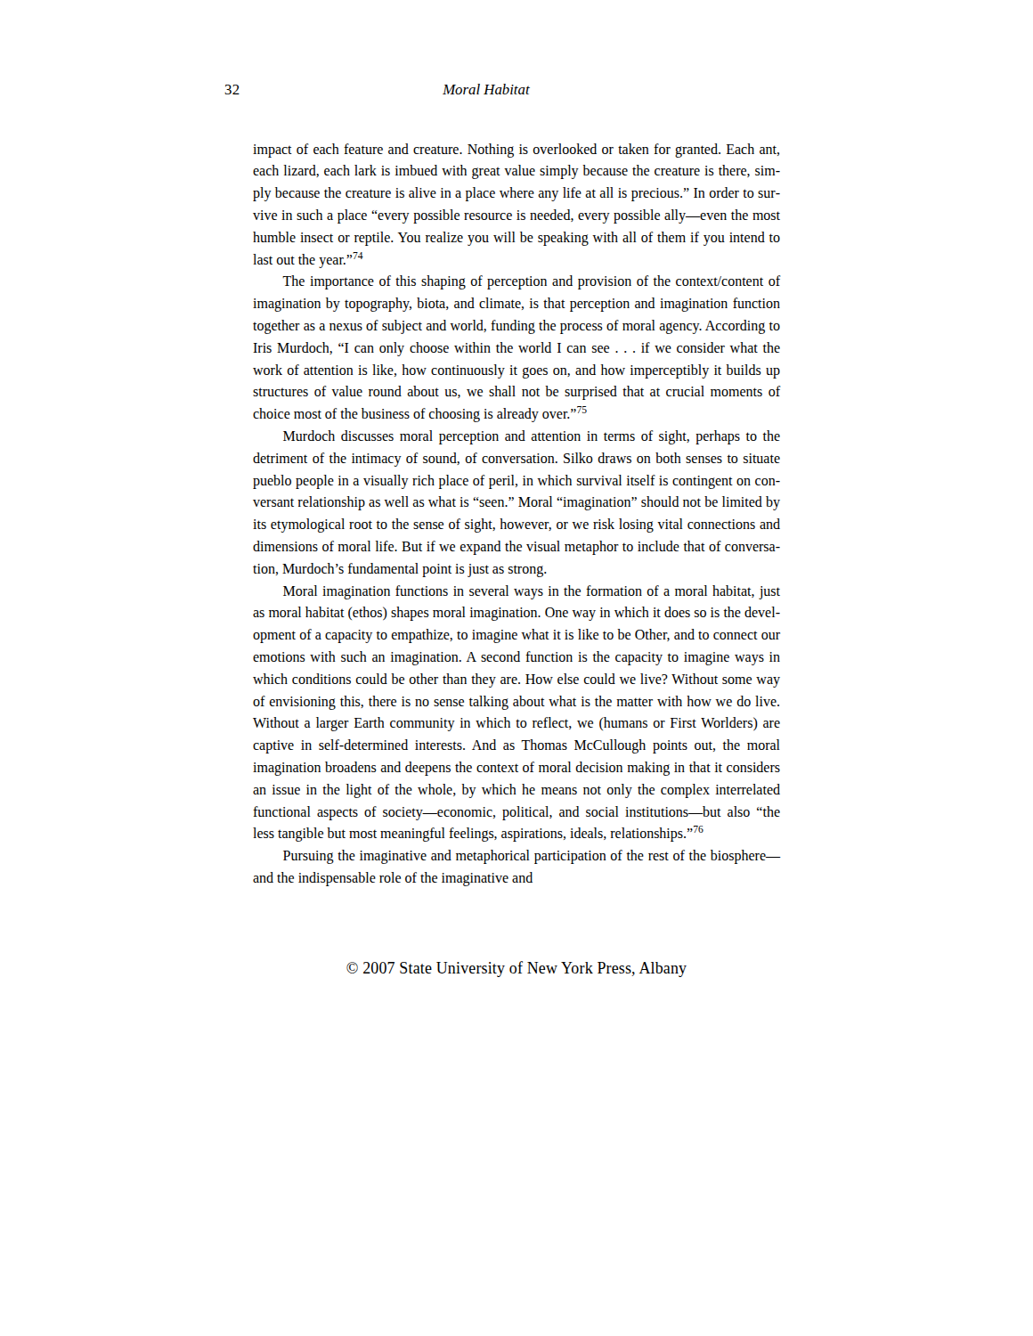32 Moral Habitat
impact of each feature and creature. Nothing is overlooked or taken for granted. Each ant, each lizard, each lark is imbued with great value simply because the creature is there, simply because the creature is alive in a place where any life at all is precious.” In order to survive in such a place “every possible resource is needed, every possible ally—even the most humble insect or reptile. You realize you will be speaking with all of them if you intend to last out the year.”74
The importance of this shaping of perception and provision of the context/content of imagination by topography, biota, and climate, is that perception and imagination function together as a nexus of subject and world, funding the process of moral agency. According to Iris Murdoch, “I can only choose within the world I can see . . . if we consider what the work of attention is like, how continuously it goes on, and how imperceptibly it builds up structures of value round about us, we shall not be surprised that at crucial moments of choice most of the business of choosing is already over.”75
Murdoch discusses moral perception and attention in terms of sight, perhaps to the detriment of the intimacy of sound, of conversation. Silko draws on both senses to situate pueblo people in a visually rich place of peril, in which survival itself is contingent on conversant relationship as well as what is “seen.” Moral “imagination” should not be limited by its etymological root to the sense of sight, however, or we risk losing vital connections and dimensions of moral life. But if we expand the visual metaphor to include that of conversation, Murdoch’s fundamental point is just as strong.
Moral imagination functions in several ways in the formation of a moral habitat, just as moral habitat (ethos) shapes moral imagination. One way in which it does so is the development of a capacity to empathize, to imagine what it is like to be Other, and to connect our emotions with such an imagination. A second function is the capacity to imagine ways in which conditions could be other than they are. How else could we live? Without some way of envisioning this, there is no sense talking about what is the matter with how we do live. Without a larger Earth community in which to reflect, we (humans or First Worlders) are captive in self-determined interests. And as Thomas McCullough points out, the moral imagination broadens and deepens the context of moral decision making in that it considers an issue in the light of the whole, by which he means not only the complex interrelated functional aspects of society—economic, political, and social institutions—but also “the less tangible but most meaningful feelings, aspirations, ideals, relationships.”76
Pursuing the imaginative and metaphorical participation of the rest of the biosphere—and the indispensable role of the imaginative and
© 2007 State University of New York Press, Albany